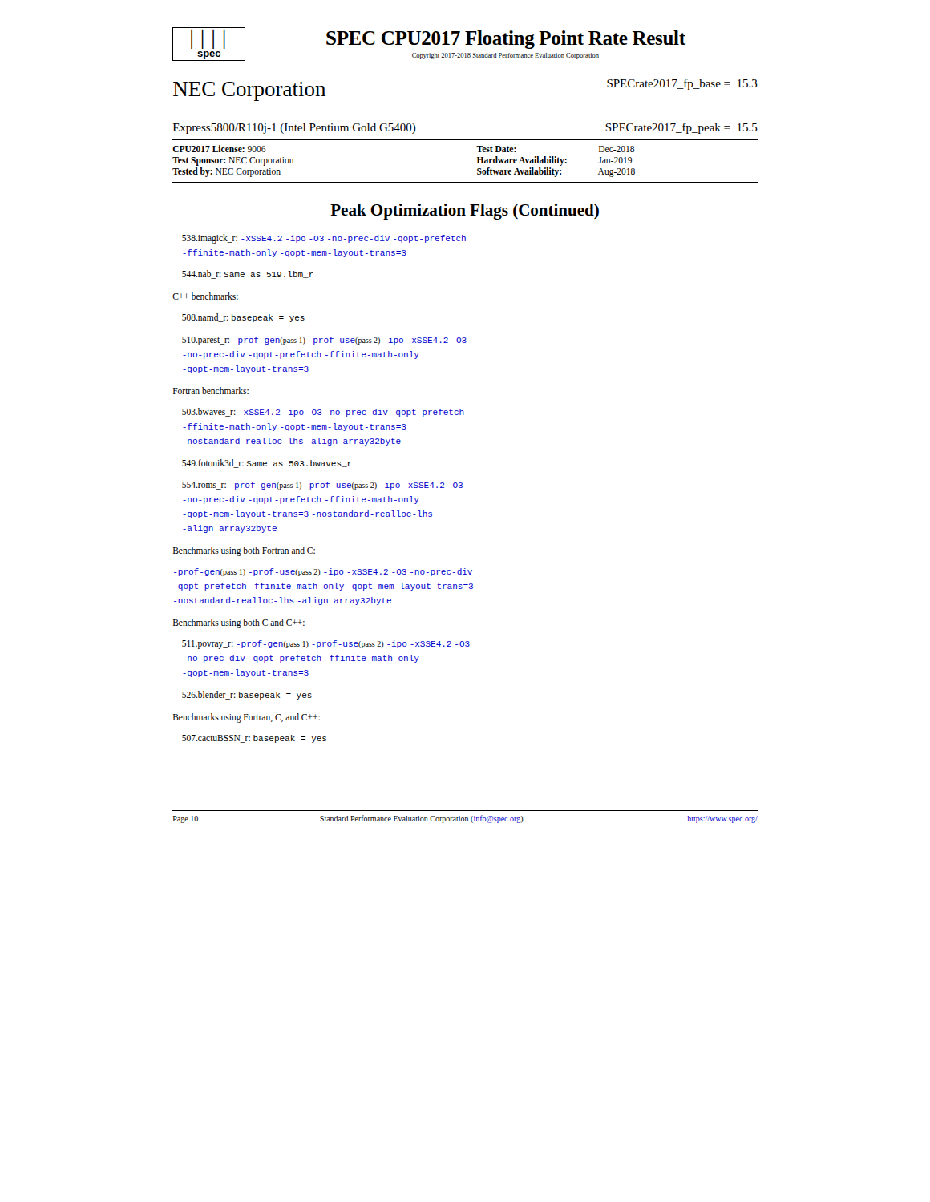| ││││ spec | SPEC CPU2017 Floating Point Rate Result Copyright 2017-2018 Standard Performance Evaluation Corporation |
| / NEC Corporation / SPECrate2017_fp_base = 15.3 / |
| / Express5800/R110j-1 (Intel Pentium Gold G5400) / SPECrate2017_fp_peak = 15.5 / |
| CPU2017 License: 9006 | Test Date: Dec-2018 |
| Test Sponsor: NEC Corporation | Hardware Availability: Jan-2019 |
| Tested by: NEC Corporation | Software Availability: Aug-2018 |
Peak Optimization Flags (Continued)
538.imagick_r: -xSSE4.2 -ipo -O3 -no-prec-div -qopt-prefetch
-ffinite-math-only -qopt-mem-layout-trans=3
544.nab_r: Same as 519.lbm_r
C++ benchmarks:
508.namd_r: basepeak = yes
510.parest_r: -prof-gen(pass 1) -prof-use(pass 2) -ipo -xSSE4.2 -O3
-no-prec-div -qopt-prefetch -ffinite-math-only
-qopt-mem-layout-trans=3
Fortran benchmarks:
503.bwaves_r: -xSSE4.2 -ipo -O3 -no-prec-div -qopt-prefetch
-ffinite-math-only -qopt-mem-layout-trans=3
-nostandard-realloc-lhs -align array32byte
549.fotonik3d_r: Same as 503.bwaves_r
554.roms_r: -prof-gen(pass 1) -prof-use(pass 2) -ipo -xSSE4.2 -O3
-no-prec-div -qopt-prefetch -ffinite-math-only
-qopt-mem-layout-trans=3 -nostandard-realloc-lhs
-align array32byte
Benchmarks using both Fortran and C:
-prof-gen(pass 1) -prof-use(pass 2) -ipo -xSSE4.2 -O3 -no-prec-div
-qopt-prefetch -ffinite-math-only -qopt-mem-layout-trans=3
-nostandard-realloc-lhs -align array32byte
Benchmarks using both C and C++:
511.povray_r: -prof-gen(pass 1) -prof-use(pass 2) -ipo -xSSE4.2 -O3
-no-prec-div -qopt-prefetch -ffinite-math-only
-qopt-mem-layout-trans=3
526.blender_r: basepeak = yes
Benchmarks using Fortran, C, and C++:
507.cactuBSSN_r: basepeak = yes
| Page 10 | Standard Performance Evaluation Corporation ( info@spec.org ) | https://www.spec.org/ |